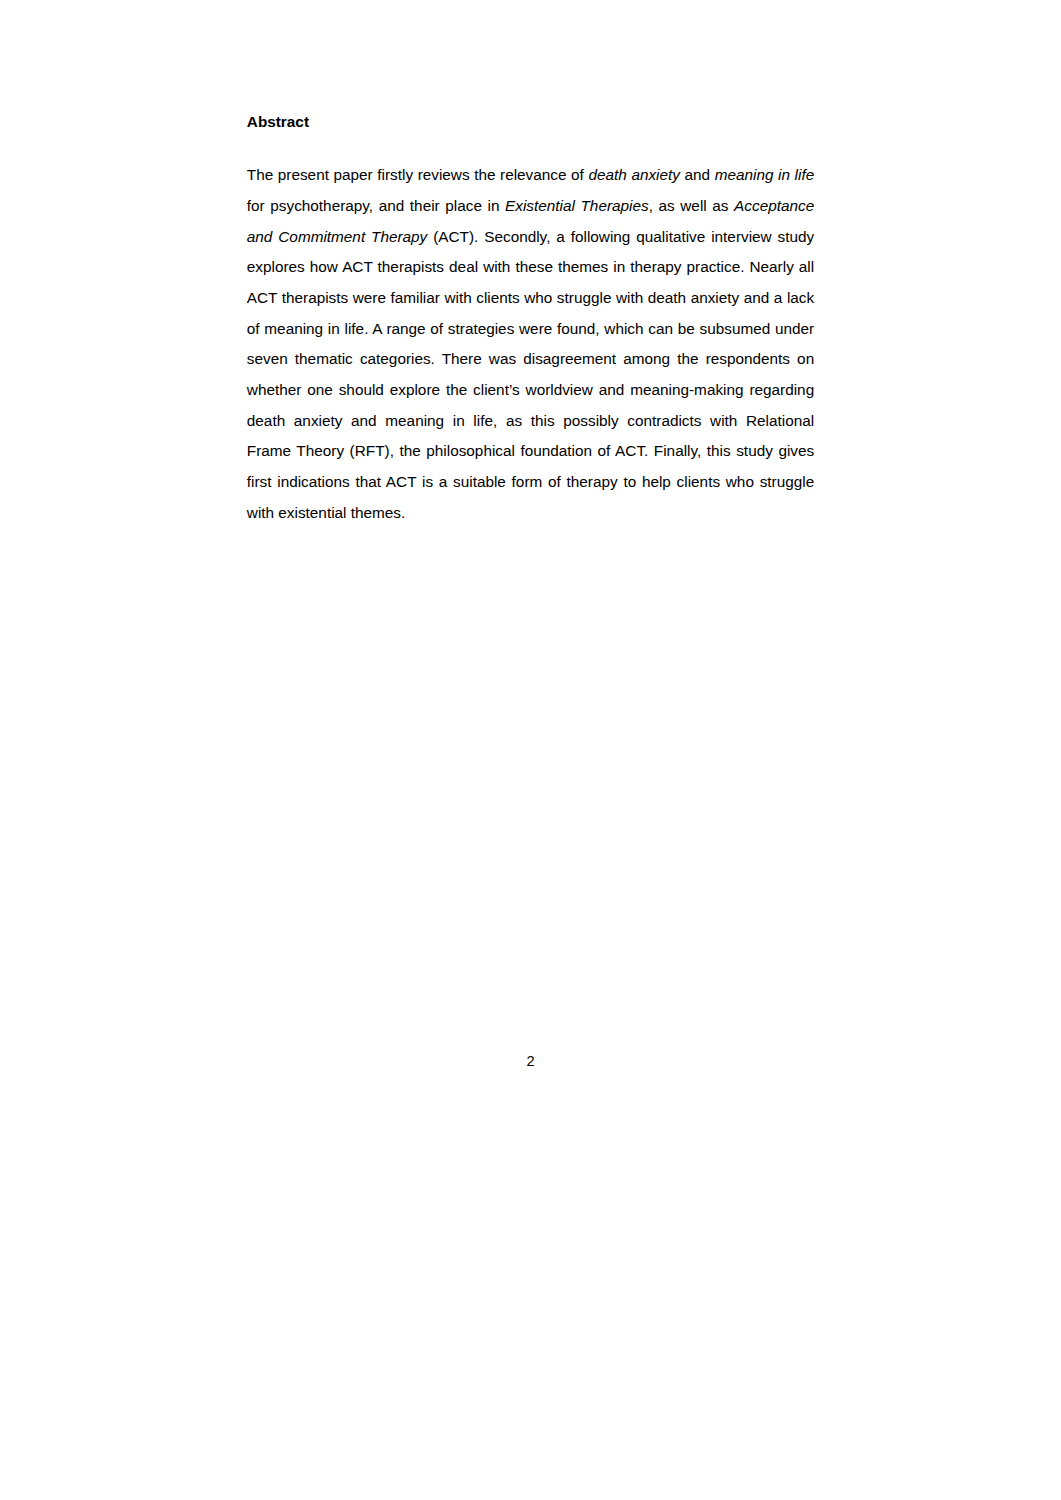Abstract
The present paper firstly reviews the relevance of death anxiety and meaning in life for psychotherapy, and their place in Existential Therapies, as well as Acceptance and Commitment Therapy (ACT). Secondly, a following qualitative interview study explores how ACT therapists deal with these themes in therapy practice. Nearly all ACT therapists were familiar with clients who struggle with death anxiety and a lack of meaning in life. A range of strategies were found, which can be subsumed under seven thematic categories. There was disagreement among the respondents on whether one should explore the client’s worldview and meaning-making regarding death anxiety and meaning in life, as this possibly contradicts with Relational Frame Theory (RFT), the philosophical foundation of ACT. Finally, this study gives first indications that ACT is a suitable form of therapy to help clients who struggle with existential themes.
2